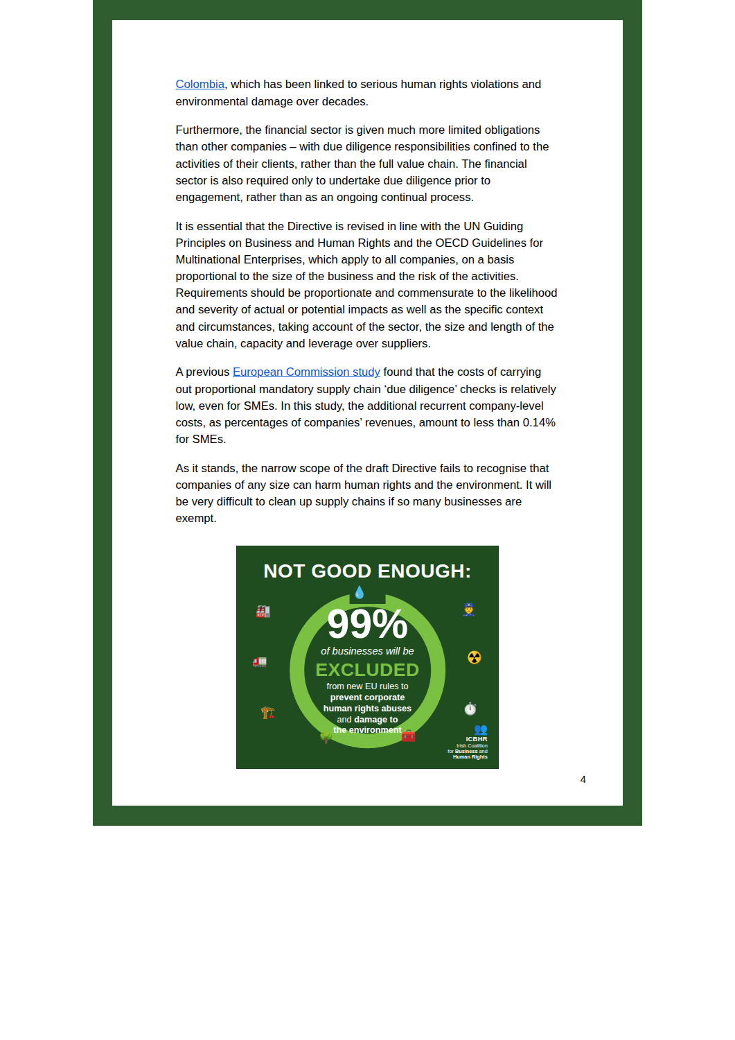Colombia, which has been linked to serious human rights violations and environmental damage over decades.
Furthermore, the financial sector is given much more limited obligations than other companies – with due diligence responsibilities confined to the activities of their clients, rather than the full value chain. The financial sector is also required only to undertake due diligence prior to engagement, rather than as an ongoing continual process.
It is essential that the Directive is revised in line with the UN Guiding Principles on Business and Human Rights and the OECD Guidelines for Multinational Enterprises, which apply to all companies, on a basis proportional to the size of the business and the risk of the activities. Requirements should be proportionate and commensurate to the likelihood and severity of actual or potential impacts as well as the specific context and circumstances, taking account of the sector, the size and length of the value chain, capacity and leverage over suppliers.
A previous European Commission study found that the costs of carrying out proportional mandatory supply chain ‘due diligence’ checks is relatively low, even for SMEs. In this study, the additional recurrent company-level costs, as percentages of companies’ revenues, amount to less than 0.14% for SMEs.
As it stands, the narrow scope of the draft Directive fails to recognise that companies of any size can harm human rights and the environment. It will be very difficult to clean up supply chains if so many businesses are exempt.
Not Good Enough:
🏭 🚛 🏗️ 🌳 🧰 ⏱️ ☢️ 👮 💧
99%
of businesses will be
Excluded
from new EU rules to
prevent corporate
human rights abuses
and damage to
the environment
👥 ICBHR
Irish Coalition
for Business and
Human Rights
4